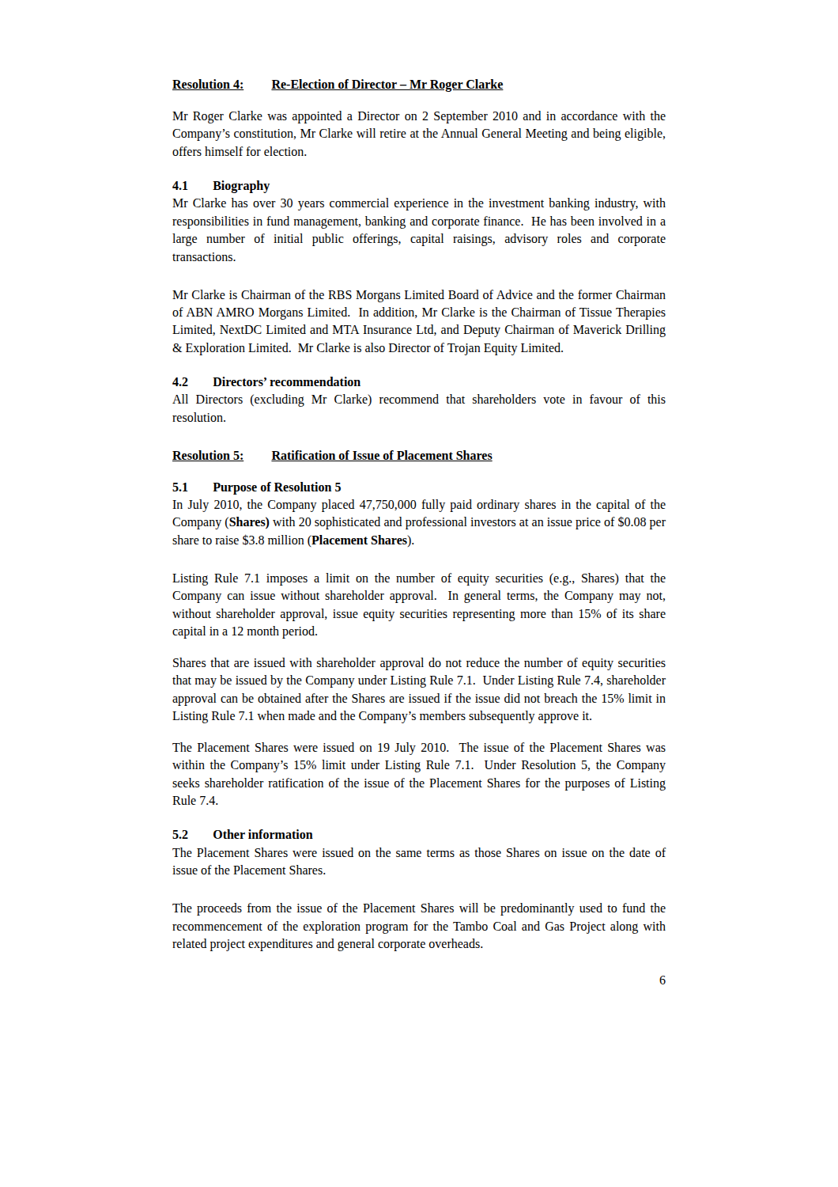Resolution 4:Re-Election of Director – Mr Roger Clarke
Mr Roger Clarke was appointed a Director on 2 September 2010 and in accordance with the Company’s constitution, Mr Clarke will retire at the Annual General Meeting and being eligible, offers himself for election.
4.1 Biography
Mr Clarke has over 30 years commercial experience in the investment banking industry, with responsibilities in fund management, banking and corporate finance. He has been involved in a large number of initial public offerings, capital raisings, advisory roles and corporate transactions.
Mr Clarke is Chairman of the RBS Morgans Limited Board of Advice and the former Chairman of ABN AMRO Morgans Limited. In addition, Mr Clarke is the Chairman of Tissue Therapies Limited, NextDC Limited and MTA Insurance Ltd, and Deputy Chairman of Maverick Drilling & Exploration Limited. Mr Clarke is also Director of Trojan Equity Limited.
4.2 Directors’ recommendation
All Directors (excluding Mr Clarke) recommend that shareholders vote in favour of this resolution.
Resolution 5:Ratification of Issue of Placement Shares
5.1 Purpose of Resolution 5
In July 2010, the Company placed 47,750,000 fully paid ordinary shares in the capital of the Company (Shares) with 20 sophisticated and professional investors at an issue price of $0.08 per share to raise $3.8 million (Placement Shares).
Listing Rule 7.1 imposes a limit on the number of equity securities (e.g., Shares) that the Company can issue without shareholder approval. In general terms, the Company may not, without shareholder approval, issue equity securities representing more than 15% of its share capital in a 12 month period.
Shares that are issued with shareholder approval do not reduce the number of equity securities that may be issued by the Company under Listing Rule 7.1. Under Listing Rule 7.4, shareholder approval can be obtained after the Shares are issued if the issue did not breach the 15% limit in Listing Rule 7.1 when made and the Company’s members subsequently approve it.
The Placement Shares were issued on 19 July 2010. The issue of the Placement Shares was within the Company’s 15% limit under Listing Rule 7.1. Under Resolution 5, the Company seeks shareholder ratification of the issue of the Placement Shares for the purposes of Listing Rule 7.4.
5.2 Other information
The Placement Shares were issued on the same terms as those Shares on issue on the date of issue of the Placement Shares.
The proceeds from the issue of the Placement Shares will be predominantly used to fund the recommencement of the exploration program for the Tambo Coal and Gas Project along with related project expenditures and general corporate overheads.
6